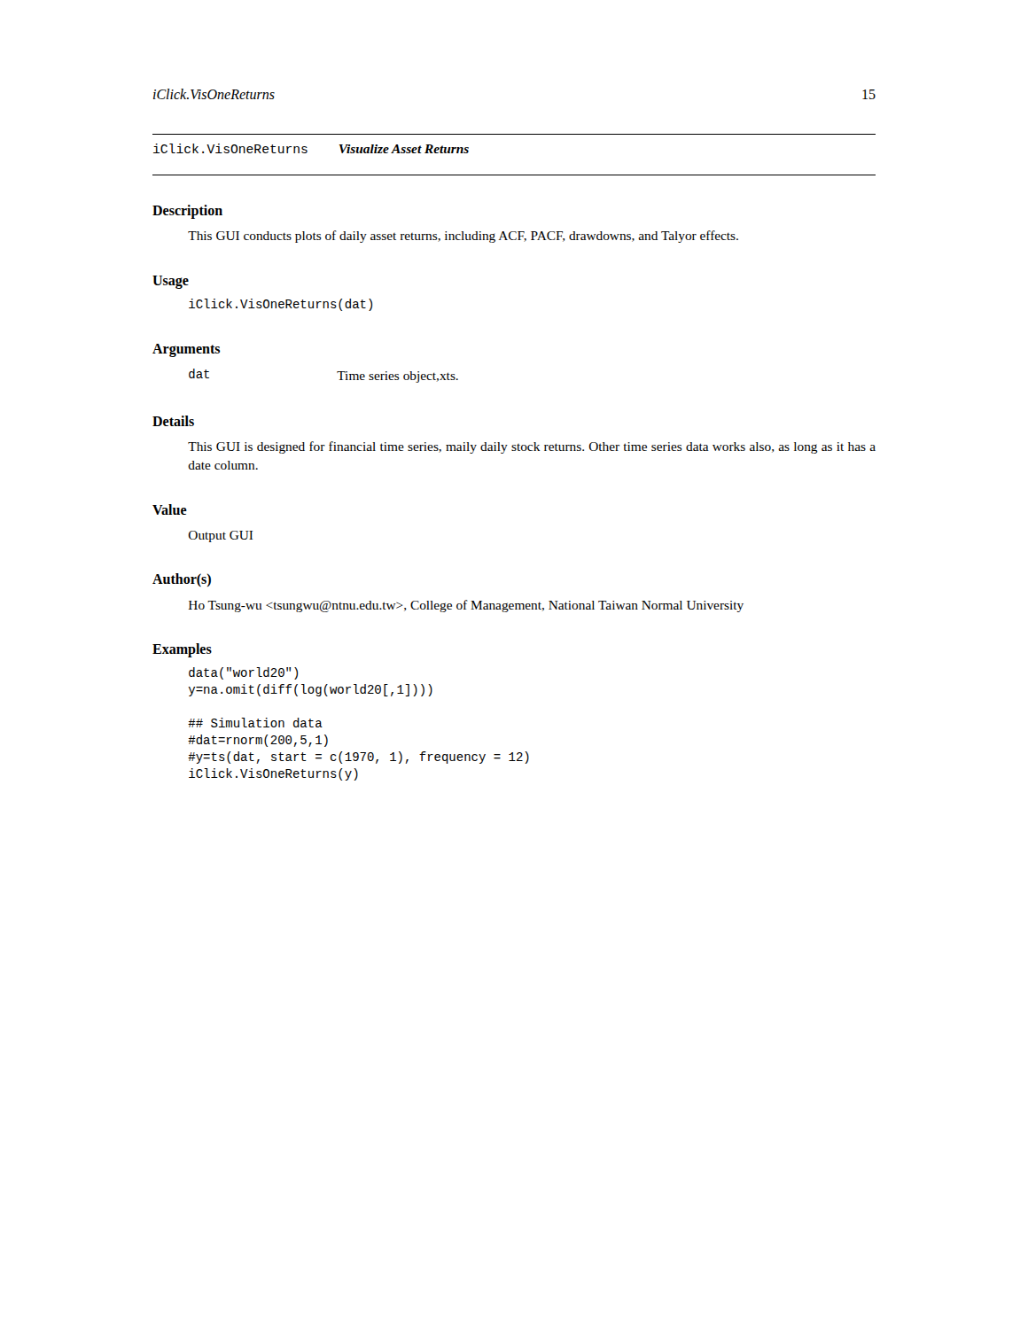iClick.VisOneReturns 15
iClick.VisOneReturns Visualize Asset Returns
Description
This GUI conducts plots of daily asset returns, including ACF, PACF, drawdowns, and Talyor effects.
Usage
iClick.VisOneReturns(dat)
Arguments
| dat | Time series object,xts. |
Details
This GUI is designed for financial time series, maily daily stock returns. Other time series data works also, as long as it has a date column.
Value
Output GUI
Author(s)
Ho Tsung-wu <tsungwu@ntnu.edu.tw>, College of Management, National Taiwan Normal University
Examples
data("world20")
y=na.omit(diff(log(world20[,1])))

## Simulation data
#dat=rnorm(200,5,1)
#y=ts(dat, start = c(1970, 1), frequency = 12)
iClick.VisOneReturns(y)